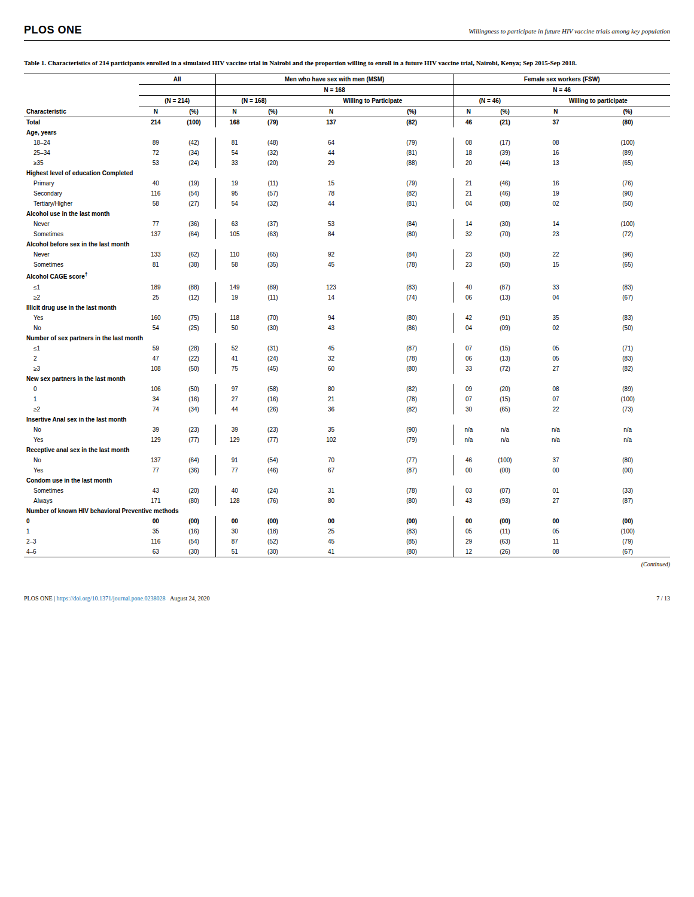PLOS ONE
Willingness to participate in future HIV vaccine trials among key population
Table 1. Characteristics of 214 participants enrolled in a simulated HIV vaccine trial in Nairobi and the proportion willing to enroll in a future HIV vaccine trial, Nairobi, Kenya; Sep 2015-Sep 2018.
| Characteristic | All | Men who have sex with men (MSM) | Female sex workers (FSW) |
| --- | --- | --- | --- |
| | N = 168 | N = 46 |
| (N = 214) | (N = 168) | Willing to Participate | (N = 46) | Willing to participate |
| N | (%) | N | (%) | N | (%) | N | (%) | N | (%) |
| Total | 214 | (100) | 168 | (79) | 137 | (82) | 46 | (21) | 37 | (80) |
| Age, years |
| 18–24 | 89 | (42) | 81 | (48) | 64 | (79) | 08 | (17) | 08 | (100) |
| 25–34 | 72 | (34) | 54 | (32) | 44 | (81) | 18 | (39) | 16 | (89) |
| ≥35 | 53 | (24) | 33 | (20) | 29 | (88) | 20 | (44) | 13 | (65) |
| Highest level of education Completed |
| Primary | 40 | (19) | 19 | (11) | 15 | (79) | 21 | (46) | 16 | (76) |
| Secondary | 116 | (54) | 95 | (57) | 78 | (82) | 21 | (46) | 19 | (90) |
| Tertiary/Higher | 58 | (27) | 54 | (32) | 44 | (81) | 04 | (08) | 02 | (50) |
| Alcohol use in the last month |
| Never | 77 | (36) | 63 | (37) | 53 | (84) | 14 | (30) | 14 | (100) |
| Sometimes | 137 | (64) | 105 | (63) | 84 | (80) | 32 | (70) | 23 | (72) |
| Alcohol before sex in the last month |
| Never | 133 | (62) | 110 | (65) | 92 | (84) | 23 | (50) | 22 | (96) |
| Sometimes | 81 | (38) | 58 | (35) | 45 | (78) | 23 | (50) | 15 | (65) |
| Alcohol CAGE score † |
| ≤1 | 189 | (88) | 149 | (89) | 123 | (83) | 40 | (87) | 33 | (83) |
| ≥2 | 25 | (12) | 19 | (11) | 14 | (74) | 06 | (13) | 04 | (67) |
| Illicit drug use in the last month |
| Yes | 160 | (75) | 118 | (70) | 94 | (80) | 42 | (91) | 35 | (83) |
| No | 54 | (25) | 50 | (30) | 43 | (86) | 04 | (09) | 02 | (50) |
| Number of sex partners in the last month |
| ≤1 | 59 | (28) | 52 | (31) | 45 | (87) | 07 | (15) | 05 | (71) |
| 2 | 47 | (22) | 41 | (24) | 32 | (78) | 06 | (13) | 05 | (83) |
| ≥3 | 108 | (50) | 75 | (45) | 60 | (80) | 33 | (72) | 27 | (82) |
| New sex partners in the last month |
| 0 | 106 | (50) | 97 | (58) | 80 | (82) | 09 | (20) | 08 | (89) |
| 1 | 34 | (16) | 27 | (16) | 21 | (78) | 07 | (15) | 07 | (100) |
| ≥2 | 74 | (34) | 44 | (26) | 36 | (82) | 30 | (65) | 22 | (73) |
| Insertive Anal sex in the last month |
| No | 39 | (23) | 39 | (23) | 35 | (90) | n/a | n/a | n/a | n/a |
| Yes | 129 | (77) | 129 | (77) | 102 | (79) | n/a | n/a | n/a | n/a |
| Receptive anal sex in the last month |
| No | 137 | (64) | 91 | (54) | 70 | (77) | 46 | (100) | 37 | (80) |
| Yes | 77 | (36) | 77 | (46) | 67 | (87) | 00 | (00) | 00 | (00) |
| Condom use in the last month |
| Sometimes | 43 | (20) | 40 | (24) | 31 | (78) | 03 | (07) | 01 | (33) |
| Always | 171 | (80) | 128 | (76) | 80 | (80) | 43 | (93) | 27 | (87) |
| Number of known HIV behavioral Preventive methods |
| 0 | 00 | (00) | 00 | (00) | 00 | (00) | 00 | (00) | 00 | (00) |
| 1 | 35 | (16) | 30 | (18) | 25 | (83) | 05 | (11) | 05 | (100) |
| 2–3 | 116 | (54) | 87 | (52) | 45 | (85) | 29 | (63) | 11 | (79) |
| 4–6 | 63 | (30) | 51 | (30) | 41 | (80) | 12 | (26) | 08 | (67) |
(Continued)
PLOS ONE | https://doi.org/10.1371/journal.pone.0238028 August 24, 2020
7 / 13